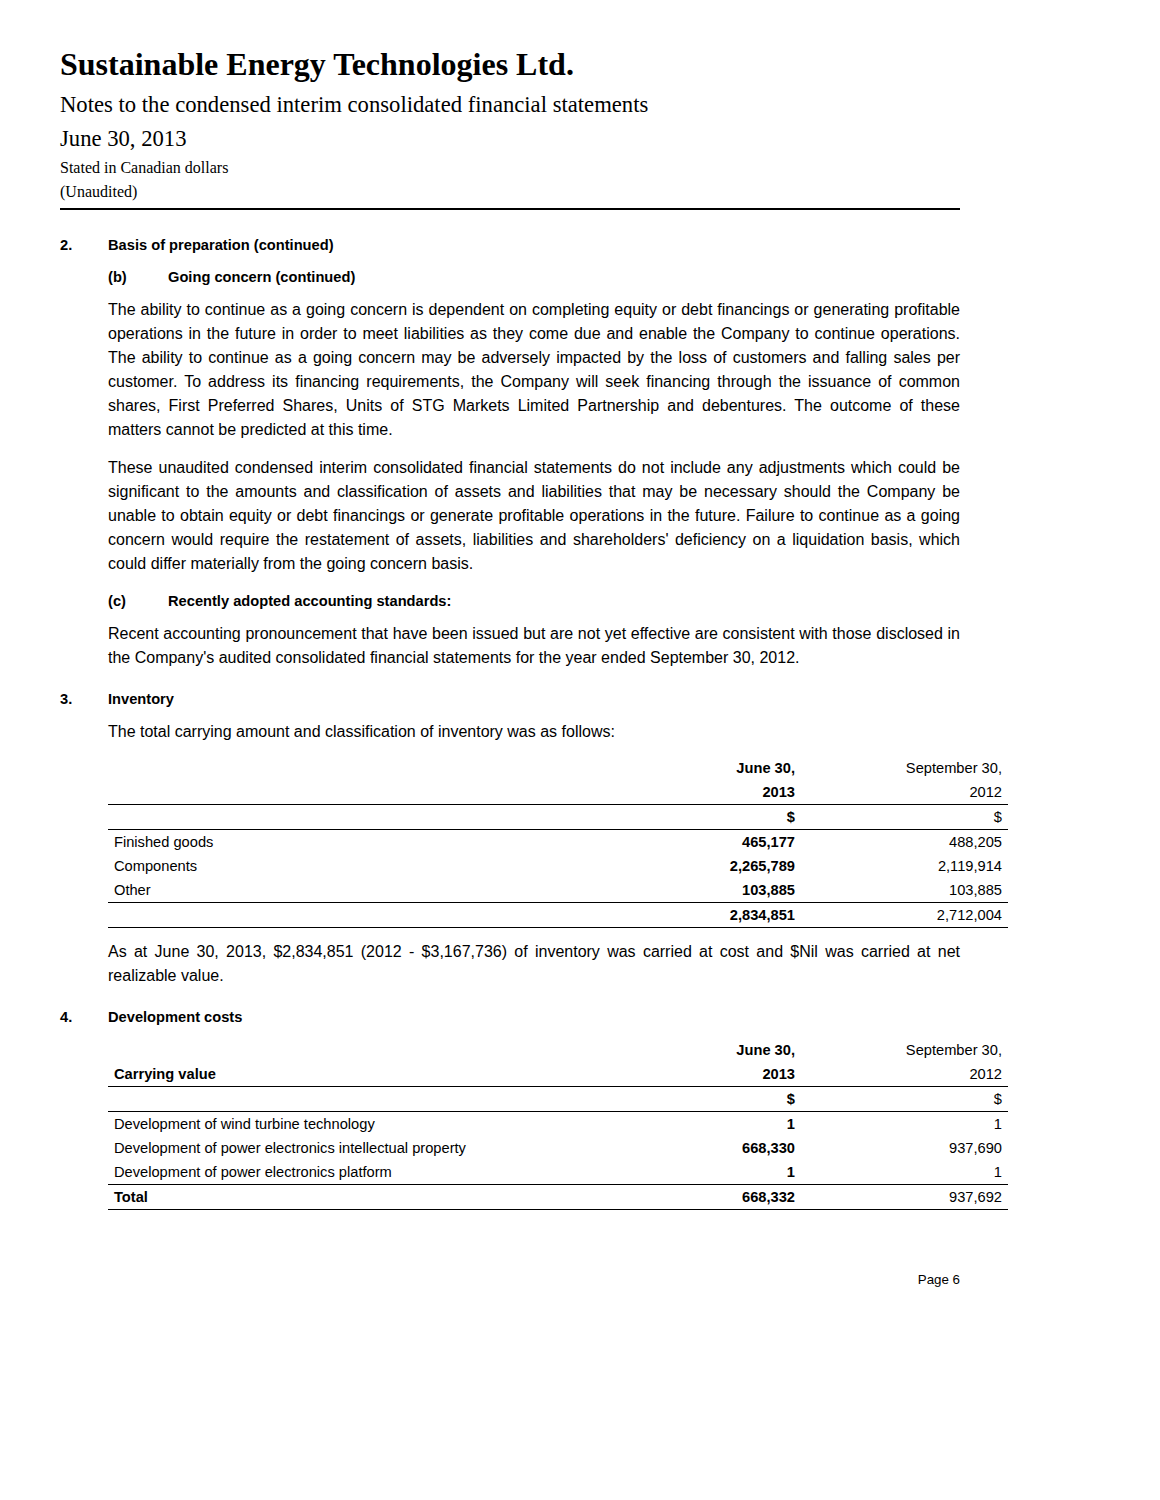Sustainable Energy Technologies Ltd.
Notes to the condensed interim consolidated financial statements
June 30, 2013
Stated in Canadian dollars
(Unaudited)
2. Basis of preparation (continued)
(b) Going concern (continued)
The ability to continue as a going concern is dependent on completing equity or debt financings or generating profitable operations in the future in order to meet liabilities as they come due and enable the Company to continue operations. The ability to continue as a going concern may be adversely impacted by the loss of customers and falling sales per customer. To address its financing requirements, the Company will seek financing through the issuance of common shares, First Preferred Shares, Units of STG Markets Limited Partnership and debentures. The outcome of these matters cannot be predicted at this time.
These unaudited condensed interim consolidated financial statements do not include any adjustments which could be significant to the amounts and classification of assets and liabilities that may be necessary should the Company be unable to obtain equity or debt financings or generate profitable operations in the future. Failure to continue as a going concern would require the restatement of assets, liabilities and shareholders' deficiency on a liquidation basis, which could differ materially from the going concern basis.
(c) Recently adopted accounting standards:
Recent accounting pronouncement that have been issued but are not yet effective are consistent with those disclosed in the Company's audited consolidated financial statements for the year ended September 30, 2012.
3. Inventory
The total carrying amount and classification of inventory was as follows:
| | June 30, | September 30, |
| --- | --- | --- |
| | 2013 | 2012 |
| | $ | $ |
| Finished goods | 465,177 | 488,205 |
| Components | 2,265,789 | 2,119,914 |
| Other | 103,885 | 103,885 |
| | 2,834,851 | 2,712,004 |
As at June 30, 2013, $2,834,851 (2012 - $3,167,736) of inventory was carried at cost and $Nil was carried at net realizable value.
4. Development costs
| | June 30, | September 30, |
| --- | --- | --- |
| Carrying value | 2013 | 2012 |
| | $ | $ |
| Development of wind turbine technology | 1 | 1 |
| Development of power electronics intellectual property | 668,330 | 937,690 |
| Development of power electronics platform | 1 | 1 |
| Total | 668,332 | 937,692 |
Page 6